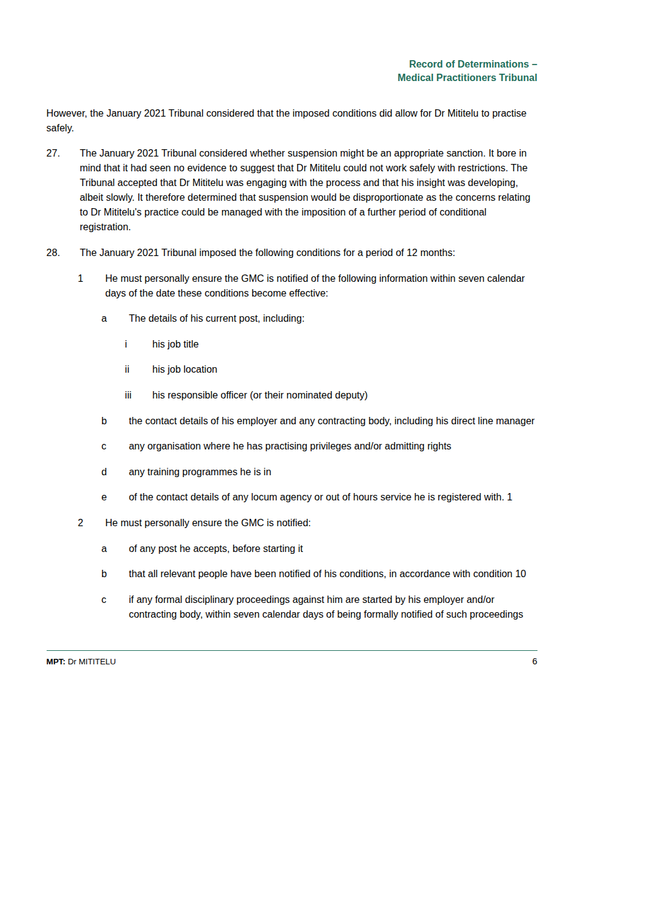Record of Determinations –
Medical Practitioners Tribunal
However, the January 2021 Tribunal considered that the imposed conditions did allow for Dr Mititelu to practise safely.
27.
The January 2021 Tribunal considered whether suspension might be an appropriate sanction. It bore in mind that it had seen no evidence to suggest that Dr Mititelu could not work safely with restrictions. The Tribunal accepted that Dr Mititelu was engaging with the process and that his insight was developing, albeit slowly. It therefore determined that suspension would be disproportionate as the concerns relating to Dr Mititelu's practice could be managed with the imposition of a further period of conditional registration.
28.
The January 2021 Tribunal imposed the following conditions for a period of 12 months:
1
He must personally ensure the GMC is notified of the following information within seven calendar days of the date these conditions become effective:
a
The details of his current post, including:
i
his job title
ii
his job location
iii
his responsible officer (or their nominated deputy)
b
the contact details of his employer and any contracting body, including his direct line manager
c
any organisation where he has practising privileges and/or admitting rights
d
any training programmes he is in
e
of the contact details of any locum agency or out of hours service he is registered with. 1
2
He must personally ensure the GMC is notified:
a
of any post he accepts, before starting it
b
that all relevant people have been notified of his conditions, in accordance with condition 10
c
if any formal disciplinary proceedings against him are started by his employer and/or contracting body, within seven calendar days of being formally notified of such proceedings
MPT: Dr MITITELU
6